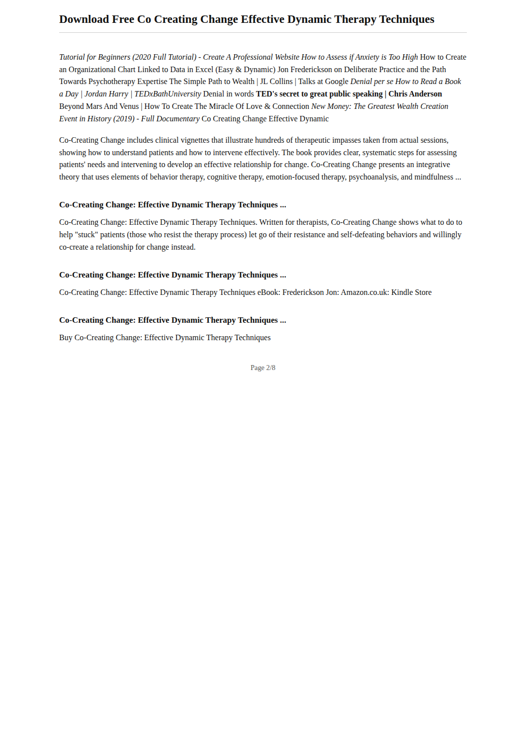Download Free Co Creating Change Effective Dynamic Therapy Techniques
Tutorial for Beginners (2020 Full Tutorial) - Create A Professional Website How to Assess if Anxiety is Too High How to Create an Organizational Chart Linked to Data in Excel (Easy & Dynamic) Jon Frederickson on Deliberate Practice and the Path Towards Psychotherapy Expertise The Simple Path to Wealth | JL Collins | Talks at Google Denial per se How to Read a Book a Day | Jordan Harry | TEDxBathUniversity Denial in words TED's secret to great public speaking | Chris Anderson Beyond Mars And Venus | How To Create The Miracle Of Love & Connection New Money: The Greatest Wealth Creation Event in History (2019) - Full Documentary Co Creating Change Effective Dynamic
Co-Creating Change includes clinical vignettes that illustrate hundreds of therapeutic impasses taken from actual sessions, showing how to understand patients and how to intervene effectively. The book provides clear, systematic steps for assessing patients' needs and intervening to develop an effective relationship for change. Co-Creating Change presents an integrative theory that uses elements of behavior therapy, cognitive therapy, emotion-focused therapy, psychoanalysis, and mindfulness ...
Co-Creating Change: Effective Dynamic Therapy Techniques ...
Co-Creating Change: Effective Dynamic Therapy Techniques. Written for therapists, Co-Creating Change shows what to do to help "stuck" patients (those who resist the therapy process) let go of their resistance and self-defeating behaviors and willingly co-create a relationship for change instead.
Co-Creating Change: Effective Dynamic Therapy Techniques ...
Co-Creating Change: Effective Dynamic Therapy Techniques eBook: Frederickson Jon: Amazon.co.uk: Kindle Store
Co-Creating Change: Effective Dynamic Therapy Techniques ...
Buy Co-Creating Change: Effective Dynamic Therapy Techniques
Page 2/8